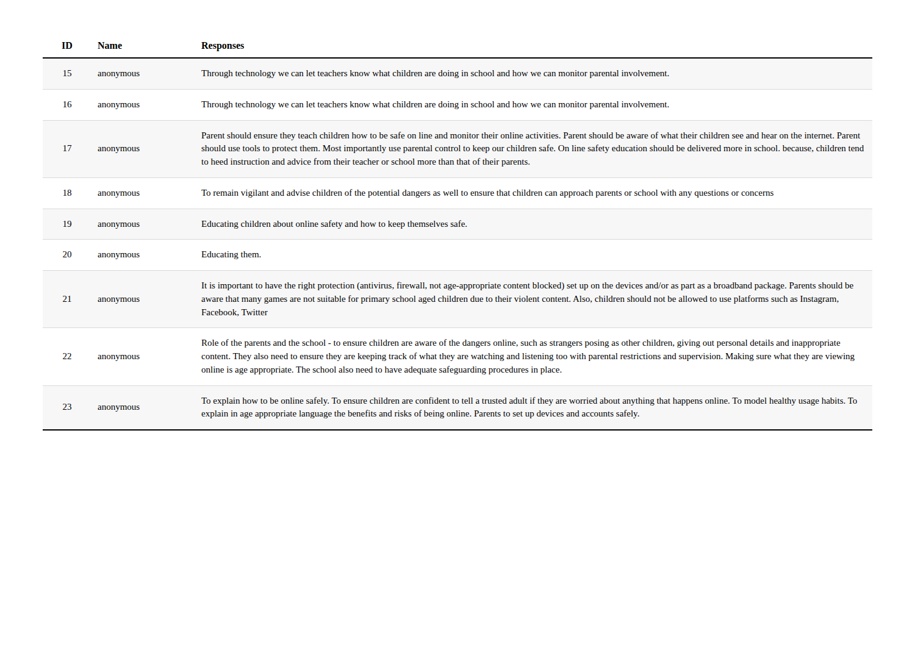| ID | Name | Responses |
| --- | --- | --- |
| 15 | anonymous | Through technology we can let teachers know what children are doing in school and how we can monitor parental involvement. |
| 16 | anonymous | Through technology we can let teachers know what children are doing in school and how we can monitor parental involvement. |
| 17 | anonymous | Parent should ensure they teach children how to be safe on line and monitor their online activities. Parent should be aware of what their children see and hear on the internet. Parent should use tools to protect them. Most importantly use parental control to keep our children safe. On line safety education should be delivered more in school. because, children tend to heed instruction and advice from their teacher or school more than that of their parents. |
| 18 | anonymous | To remain vigilant and advise children of the potential dangers as well to ensure that children can approach parents or school with any questions or concerns |
| 19 | anonymous | Educating children about online safety and how to keep themselves safe. |
| 20 | anonymous | Educating them. |
| 21 | anonymous | It is important to have the right protection (antivirus, firewall, not age-appropriate content blocked) set up on the devices and/or as part as a broadband package. Parents should be aware that many games are not suitable for primary school aged children due to their violent content. Also, children should not be allowed to use platforms such as Instagram, Facebook, Twitter |
| 22 | anonymous | Role of the parents and the school - to ensure children are aware of the dangers online, such as strangers posing as other children, giving out personal details and inappropriate content. They also need to ensure they are keeping track of what they are watching and listening too with parental restrictions and supervision. Making sure what they are viewing online is age appropriate. The school also need to have adequate safeguarding procedures in place. |
| 23 | anonymous | To explain how to be online safely. To ensure children are confident to tell a trusted adult if they are worried about anything that happens online. To model healthy usage habits. To explain in age appropriate language the benefits and risks of being online. Parents to set up devices and accounts safely. |